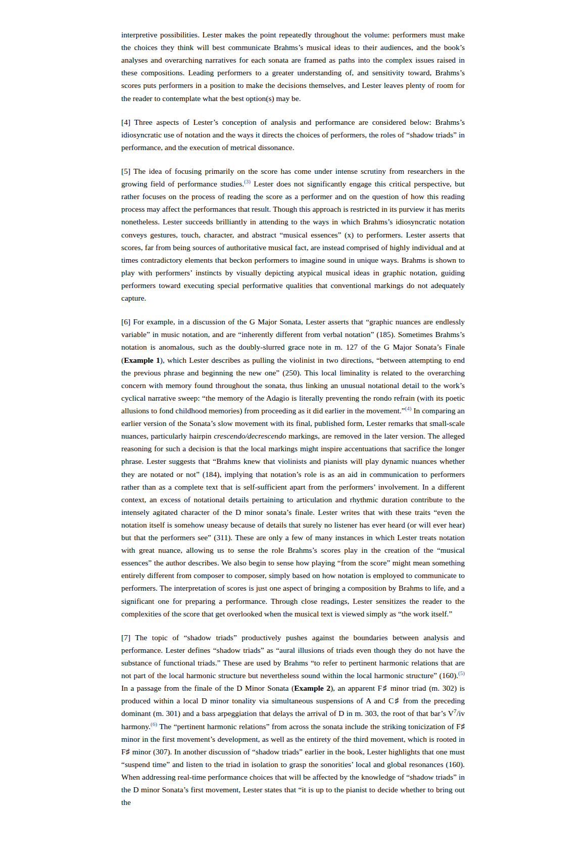interpretive possibilities. Lester makes the point repeatedly throughout the volume: performers must make the choices they think will best communicate Brahms’s musical ideas to their audiences, and the book’s analyses and overarching narratives for each sonata are framed as paths into the complex issues raised in these compositions. Leading performers to a greater understanding of, and sensitivity toward, Brahms’s scores puts performers in a position to make the decisions themselves, and Lester leaves plenty of room for the reader to contemplate what the best option(s) may be.
[4] Three aspects of Lester’s conception of analysis and performance are considered below: Brahms’s idiosyncratic use of notation and the ways it directs the choices of performers, the roles of “shadow triads” in performance, and the execution of metrical dissonance.
[5] The idea of focusing primarily on the score has come under intense scrutiny from researchers in the growing field of performance studies.(3) Lester does not significantly engage this critical perspective, but rather focuses on the process of reading the score as a performer and on the question of how this reading process may affect the performances that result. Though this approach is restricted in its purview it has merits nonetheless. Lester succeeds brilliantly in attending to the ways in which Brahms’s idiosyncratic notation conveys gestures, touch, character, and abstract “musical essences” (x) to performers. Lester asserts that scores, far from being sources of authoritative musical fact, are instead comprised of highly individual and at times contradictory elements that beckon performers to imagine sound in unique ways. Brahms is shown to play with performers’ instincts by visually depicting atypical musical ideas in graphic notation, guiding performers toward executing special performative qualities that conventional markings do not adequately capture.
[6] For example, in a discussion of the G Major Sonata, Lester asserts that “graphic nuances are endlessly variable” in music notation, and are “inherently different from verbal notation” (185). Sometimes Brahms’s notation is anomalous, such as the doubly-slurred grace note in m. 127 of the G Major Sonata’s Finale (Example 1), which Lester describes as pulling the violinist in two directions, “between attempting to end the previous phrase and beginning the new one” (250). This local liminality is related to the overarching concern with memory found throughout the sonata, thus linking an unusual notational detail to the work’s cyclical narrative sweep: “the memory of the Adagio is literally preventing the rondo refrain (with its poetic allusions to fond childhood memories) from proceeding as it did earlier in the movement.”(4) In comparing an earlier version of the Sonata’s slow movement with its final, published form, Lester remarks that small-scale nuances, particularly hairpin crescendo/decrescendo markings, are removed in the later version. The alleged reasoning for such a decision is that the local markings might inspire accentuations that sacrifice the longer phrase. Lester suggests that “Brahms knew that violinists and pianists will play dynamic nuances whether they are notated or not” (184), implying that notation’s role is as an aid in communication to performers rather than as a complete text that is self-sufficient apart from the performers’ involvement. In a different context, an excess of notational details pertaining to articulation and rhythmic duration contribute to the intensely agitated character of the D minor sonata’s finale. Lester writes that with these traits “even the notation itself is somehow uneasy because of details that surely no listener has ever heard (or will ever hear) but that the performers see” (311). These are only a few of many instances in which Lester treats notation with great nuance, allowing us to sense the role Brahms’s scores play in the creation of the “musical essences” the author describes. We also begin to sense how playing “from the score” might mean something entirely different from composer to composer, simply based on how notation is employed to communicate to performers. The interpretation of scores is just one aspect of bringing a composition by Brahms to life, and a significant one for preparing a performance. Through close readings, Lester sensitizes the reader to the complexities of the score that get overlooked when the musical text is viewed simply as “the work itself.”
[7] The topic of “shadow triads” productively pushes against the boundaries between analysis and performance. Lester defines “shadow triads” as “aural illusions of triads even though they do not have the substance of functional triads.” These are used by Brahms “to refer to pertinent harmonic relations that are not part of the local harmonic structure but nevertheless sound within the local harmonic structure” (160).(5) In a passage from the finale of the D Minor Sonata (Example 2), an apparent F♯ minor triad (m. 302) is produced within a local D minor tonality via simultaneous suspensions of A and C♯ from the preceding dominant (m. 301) and a bass arpeggiation that delays the arrival of D in m. 303, the root of that bar’s V7/iv harmony.(6) The “pertinent harmonic relations” from across the sonata include the striking tonicization of F♯ minor in the first movement’s development, as well as the entirety of the third movement, which is rooted in F♯ minor (307). In another discussion of “shadow triads” earlier in the book, Lester highlights that one must “suspend time” and listen to the triad in isolation to grasp the sonorities’ local and global resonances (160). When addressing real-time performance choices that will be affected by the knowledge of “shadow triads” in the D minor Sonata’s first movement, Lester states that “it is up to the pianist to decide whether to bring out the